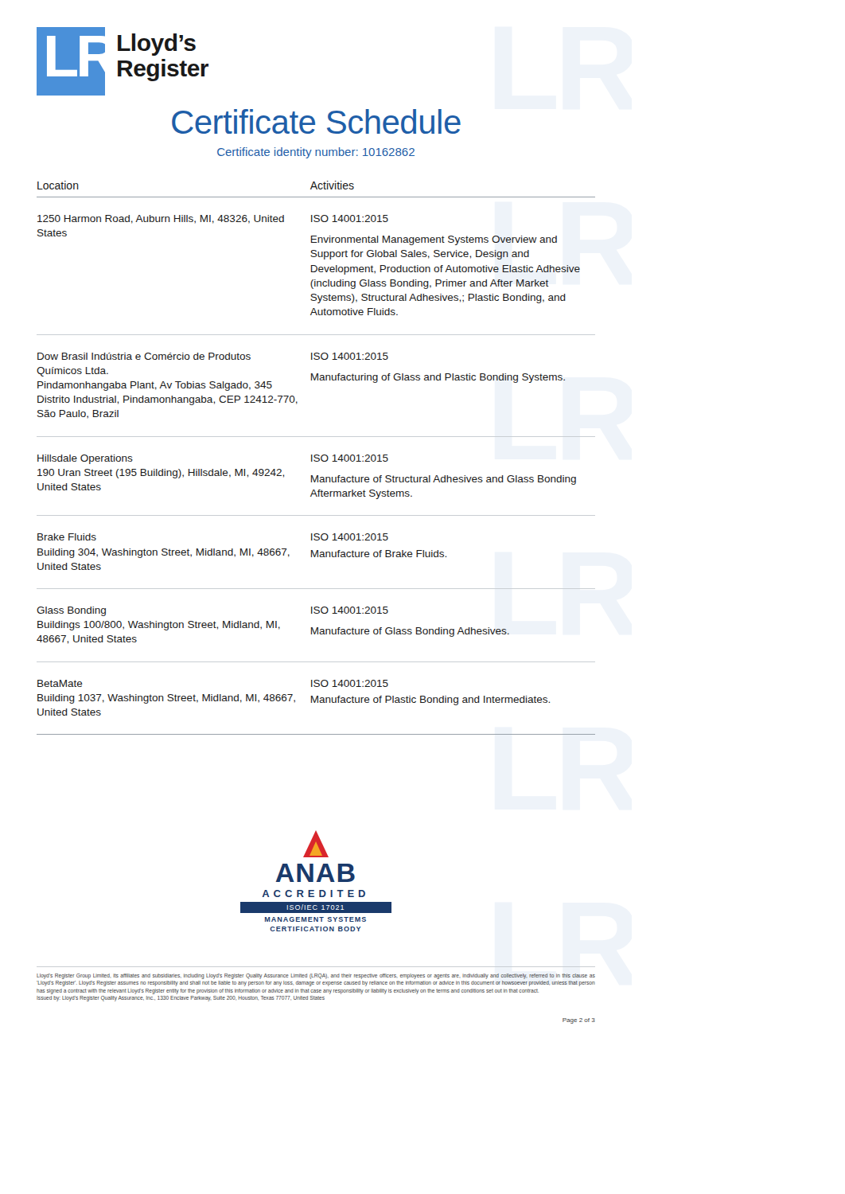LR LR LR LR LR LR
Lloyd’s
Register
Certificate Schedule
Certificate identity number: 10162862
| Location | Activities |
| --- | --- |
| 1250 Harmon Road, Auburn Hills, MI, 48326, United States | ISO 14001:2015 Environmental Management Systems Overview and Support for Global Sales, Service, Design and Development, Production of Automotive Elastic Adhesive (including Glass Bonding, Primer and After Market Systems), Structural Adhesives,; Plastic Bonding, and Automotive Fluids. |
| Dow Brasil Indústria e Comércio de Produtos Químicos Ltda. Pindamonhangaba Plant, Av Tobias Salgado, 345 Distrito Industrial, Pindamonhangaba, CEP 12412-770, São Paulo, Brazil | ISO 14001:2015 Manufacturing of Glass and Plastic Bonding Systems. |
| Hillsdale Operations 190 Uran Street (195 Building), Hillsdale, MI, 49242, United States | ISO 14001:2015 Manufacture of Structural Adhesives and Glass Bonding Aftermarket Systems. |
| Brake Fluids Building 304, Washington Street, Midland, MI, 48667, United States | ISO 14001:2015 Manufacture of Brake Fluids. |
| Glass Bonding Buildings 100/800, Washington Street, Midland, MI, 48667, United States | ISO 14001:2015 Manufacture of Glass Bonding Adhesives. |
| BetaMate Building 1037, Washington Street, Midland, MI, 48667, United States | ISO 14001:2015 Manufacture of Plastic Bonding and Intermediates. |
ANAB
ACCREDITED
ISO/IEC 17021
MANAGEMENT SYSTEMS
CERTIFICATION BODY
Lloyd's Register Group Limited, its affiliates and subsidiaries, including Lloyd's Register Quality Assurance Limited (LRQA), and their respective officers, employees or agents are, individually and collectively, referred to in this clause as 'Lloyd's Register'. Lloyd's Register assumes no responsibility and shall not be liable to any person for any loss, damage or expense caused by reliance on the information or advice in this document or howsoever provided, unless that person has signed a contract with the relevant Lloyd's Register entity for the provision of this information or advice and in that case any responsibility or liability is exclusively on the terms and conditions set out in that contract.
Issued by: Lloyd's Register Quality Assurance, Inc., 1330 Enclave Parkway, Suite 200, Houston, Texas 77077, United States
Page 2 of 3